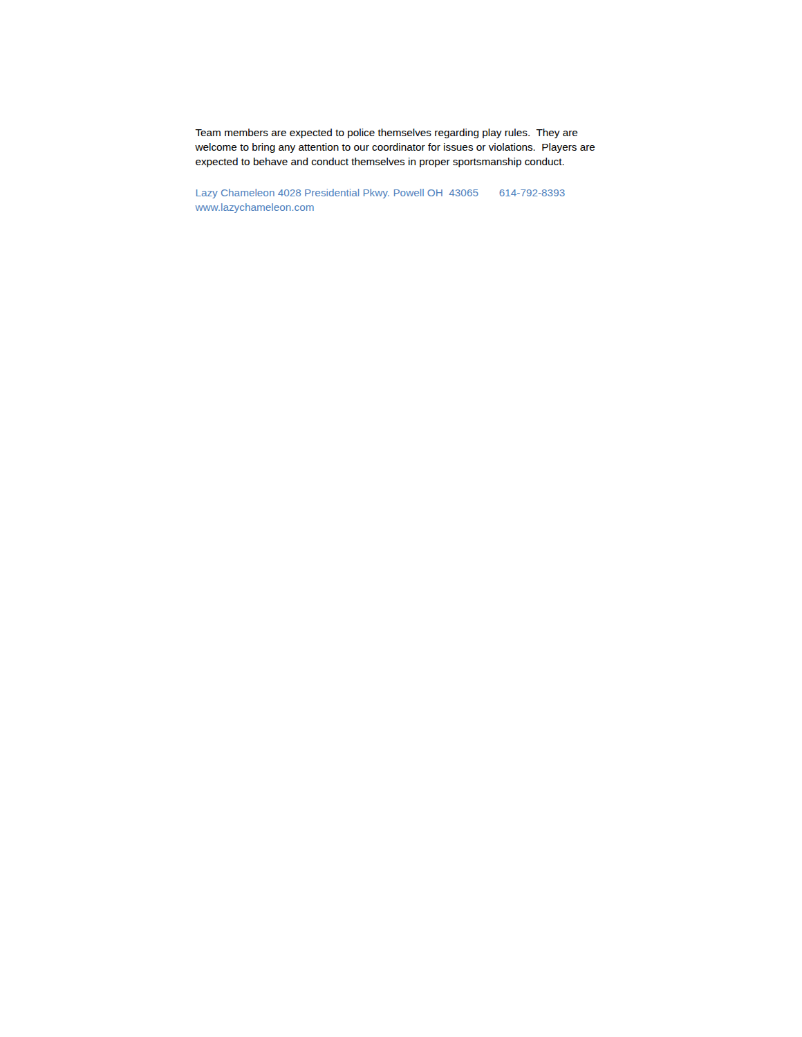Team members are expected to police themselves regarding play rules. They are welcome to bring any attention to our coordinator for issues or violations. Players are expected to behave and conduct themselves in proper sportsmanship conduct.
Lazy Chameleon 4028 Presidential Pkwy. Powell OH 43065 614-792-8393
www.lazychameleon.com